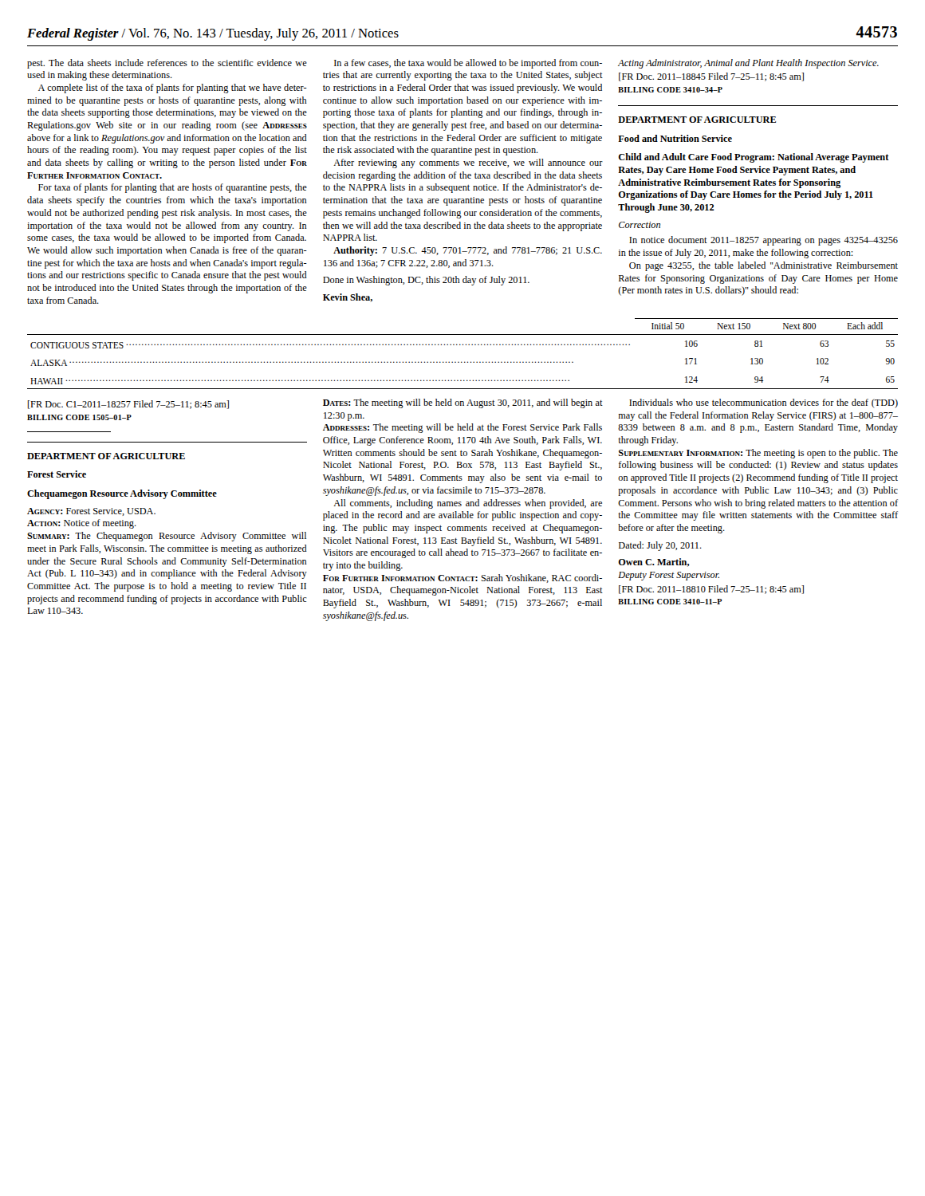Federal Register / Vol. 76, No. 143 / Tuesday, July 26, 2011 / Notices
44573
pest. The data sheets include references to the scientific evidence we used in making these determinations.
A complete list of the taxa of plants for planting that we have determined to be quarantine pests or hosts of quarantine pests, along with the data sheets supporting those determinations, may be viewed on the Regulations.gov Web site or in our reading room (see Addresses above for a link to Regulations.gov and information on the location and hours of the reading room). You may request paper copies of the list and data sheets by calling or writing to the person listed under For Further Information Contact.
For taxa of plants for planting that are hosts of quarantine pests, the data sheets specify the countries from which the taxa's importation would not be authorized pending pest risk analysis. In most cases, the importation of the taxa would not be allowed from any country. In some cases, the taxa would be allowed to be imported from Canada. We would allow such importation when Canada is free of the quarantine pest for which the taxa are hosts and when Canada's import regulations and our restrictions specific to Canada ensure that the pest would not be introduced into the United States through the importation of the taxa from Canada.
In a few cases, the taxa would be allowed to be imported from countries that are currently exporting the taxa to the United States, subject to restrictions in a Federal Order that was issued previously. We would continue to allow such importation based on our experience with importing those taxa of plants for planting and our findings, through inspection, that they are generally pest free, and based on our determination that the restrictions in the Federal Order are sufficient to mitigate the risk associated with the quarantine pest in question.
After reviewing any comments we receive, we will announce our decision regarding the addition of the taxa described in the data sheets to the NAPPRA lists in a subsequent notice. If the Administrator's determination that the taxa are quarantine pests or hosts of quarantine pests remains unchanged following our consideration of the comments, then we will add the taxa described in the data sheets to the appropriate NAPPRA list.
Authority: 7 U.S.C. 450, 7701–7772, and 7781–7786; 21 U.S.C. 136 and 136a; 7 CFR 2.22, 2.80, and 371.3.
Done in Washington, DC, this 20th day of July 2011.
Kevin Shea,
Acting Administrator, Animal and Plant Health Inspection Service.
[FR Doc. 2011–18845 Filed 7–25–11; 8:45 am]
BILLING CODE 3410–34–P
DEPARTMENT OF AGRICULTURE
Food and Nutrition Service
Child and Adult Care Food Program: National Average Payment Rates, Day Care Home Food Service Payment Rates, and Administrative Reimbursement Rates for Sponsoring Organizations of Day Care Homes for the Period July 1, 2011 Through June 30, 2012
Correction
In notice document 2011–18257 appearing on pages 43254–43256 in the issue of July 20, 2011, make the following correction:
On page 43255, the table labeled ''Administrative Reimbursement Rates for Sponsoring Organizations of Day Care Homes per Home (Per month rates in U.S. dollars)'' should read:
| | Initial 50 | Next 150 | Next 800 | Each addl |
| --- | --- | --- | --- | --- |
| CONTIGUOUS STATES | 106 | 81 | 63 | 55 |
| ALASKA | 171 | 130 | 102 | 90 |
| HAWAII | 124 | 94 | 74 | 65 |
[FR Doc. C1–2011–18257 Filed 7–25–11; 8:45 am]
BILLING CODE 1505–01–P
DEPARTMENT OF AGRICULTURE
Forest Service
Chequamegon Resource Advisory Committee
Agency: Forest Service, USDA.
Action: Notice of meeting.
Summary: The Chequamegon Resource Advisory Committee will meet in Park Falls, Wisconsin. The committee is meeting as authorized under the Secure Rural Schools and Community Self-Determination Act (Pub. L 110–343) and in compliance with the Federal Advisory Committee Act. The purpose is to hold a meeting to review Title II projects and recommend funding of projects in accordance with Public Law 110–343.
Dates: The meeting will be held on August 30, 2011, and will begin at 12:30 p.m.
Addresses: The meeting will be held at the Forest Service Park Falls Office, Large Conference Room, 1170 4th Ave South, Park Falls, WI. Written comments should be sent to Sarah Yoshikane, Chequamegon-Nicolet National Forest, P.O. Box 578, 113 East Bayfield St., Washburn, WI 54891. Comments may also be sent via e-mail to syoshikane@fs.fed.us, or via facsimile to 715–373–2878.
All comments, including names and addresses when provided, are placed in the record and are available for public inspection and copying. The public may inspect comments received at Chequamegon-Nicolet National Forest, 113 East Bayfield St., Washburn, WI 54891. Visitors are encouraged to call ahead to 715–373–2667 to facilitate entry into the building.
For Further Information Contact: Sarah Yoshikane, RAC coordinator, USDA, Chequamegon-Nicolet National Forest, 113 East Bayfield St., Washburn, WI 54891; (715) 373–2667; e-mail syoshikane@fs.fed.us.
Individuals who use telecommunication devices for the deaf (TDD) may call the Federal Information Relay Service (FIRS) at 1–800–877–8339 between 8 a.m. and 8 p.m., Eastern Standard Time, Monday through Friday.
Supplementary Information: The meeting is open to the public. The following business will be conducted: (1) Review and status updates on approved Title II projects (2) Recommend funding of Title II project proposals in accordance with Public Law 110–343; and (3) Public Comment. Persons who wish to bring related matters to the attention of the Committee may file written statements with the Committee staff before or after the meeting.
Dated: July 20, 2011.
Owen C. Martin,
Deputy Forest Supervisor.
[FR Doc. 2011–18810 Filed 7–25–11; 8:45 am]
BILLING CODE 3410–11–P